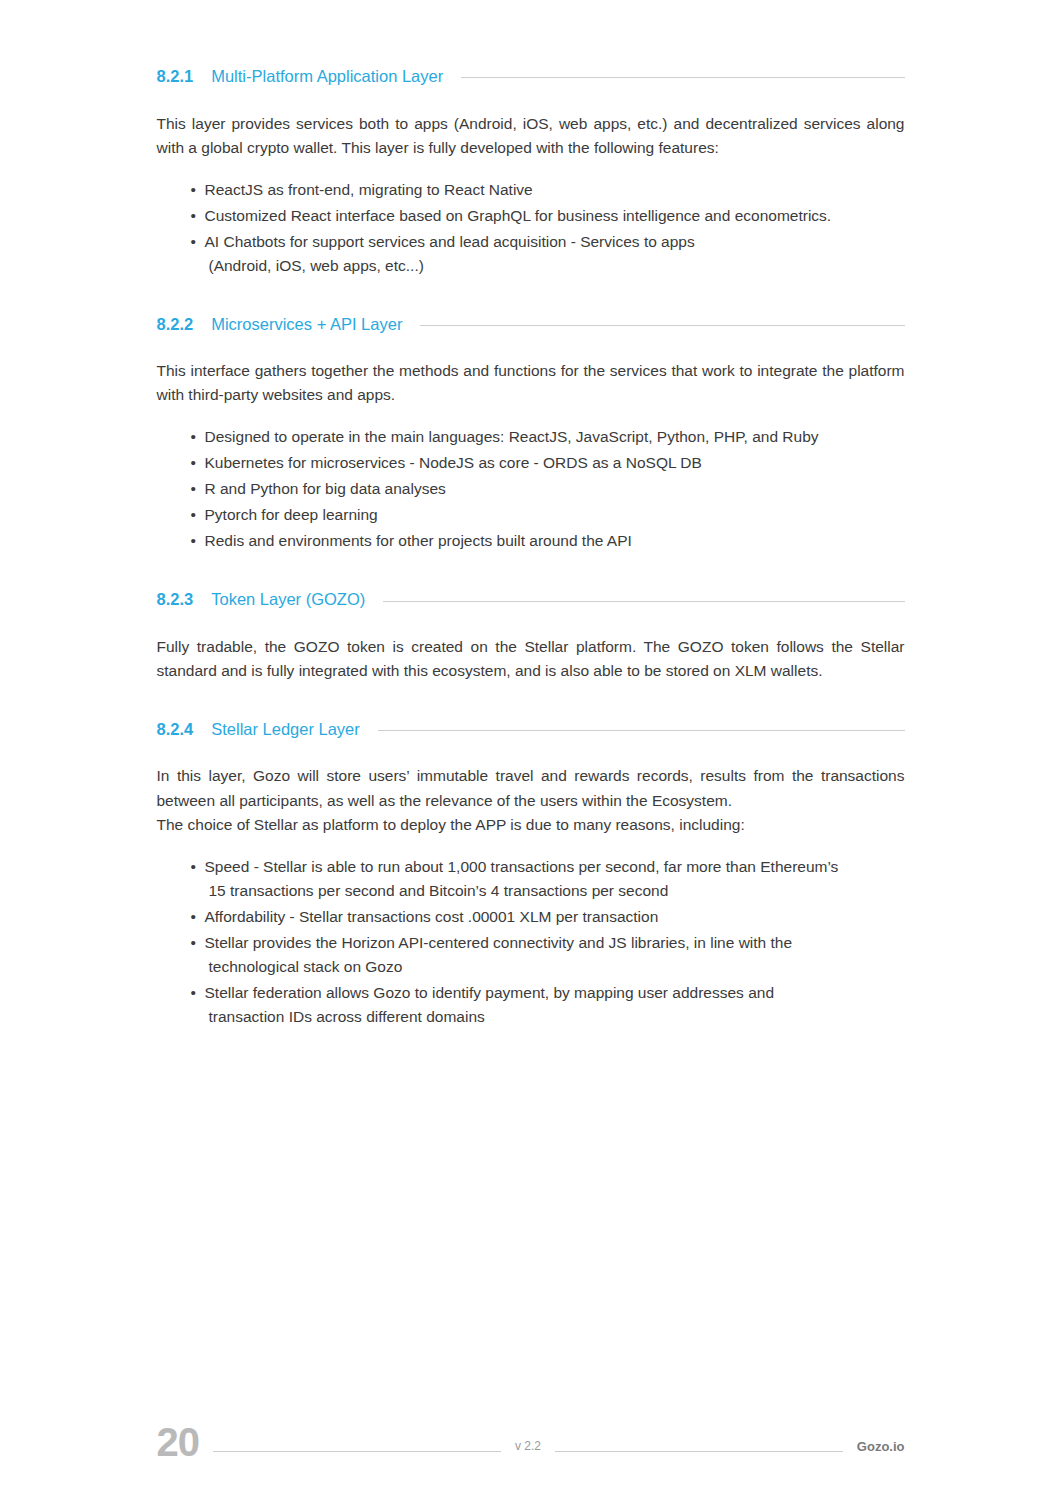8.2.1 Multi-Platform Application Layer
This layer provides services both to apps (Android, iOS, web apps, etc.) and decentralized services along with a global crypto wallet. This layer is fully developed with the following features:
ReactJS as front-end, migrating to React Native
Customized React interface based on GraphQL for business intelligence and econometrics.
AI Chatbots for support services and lead acquisition - Services to apps(Android, iOS, web apps, etc...)
8.2.2 Microservices + API Layer
This interface gathers together the methods and functions for the services that work to integrate the platform with third-party websites and apps.
Designed to operate in the main languages: ReactJS, JavaScript, Python, PHP, and Ruby
Kubernetes for microservices - NodeJS as core - ORDS as a NoSQL DB
R and Python for big data analyses
Pytorch for deep learning
Redis and environments for other projects built around the API
8.2.3 Token Layer (GOZO)
Fully tradable, the GOZO token is created on the Stellar platform. The GOZO token follows the Stellar standard and is fully integrated with this ecosystem, and is also able to be stored on XLM wallets.
8.2.4 Stellar Ledger Layer
In this layer, Gozo will store users’ immutable travel and rewards records, results from the transactions between all participants, as well as the relevance of the users within the Ecosystem.
The choice of Stellar as platform to deploy the APP is due to many reasons, including:
Speed - Stellar is able to run about 1,000 transactions per second, far more than Ethereum’s15 transactions per second and Bitcoin’s 4 transactions per second
Affordability - Stellar transactions cost .00001 XLM per transaction
Stellar provides the Horizon API-centered connectivity and JS libraries, in line with thetechnological stack on Gozo
Stellar federation allows Gozo to identify payment, by mapping user addresses andtransaction IDs across different domains
20
v 2.2
Gozo.io